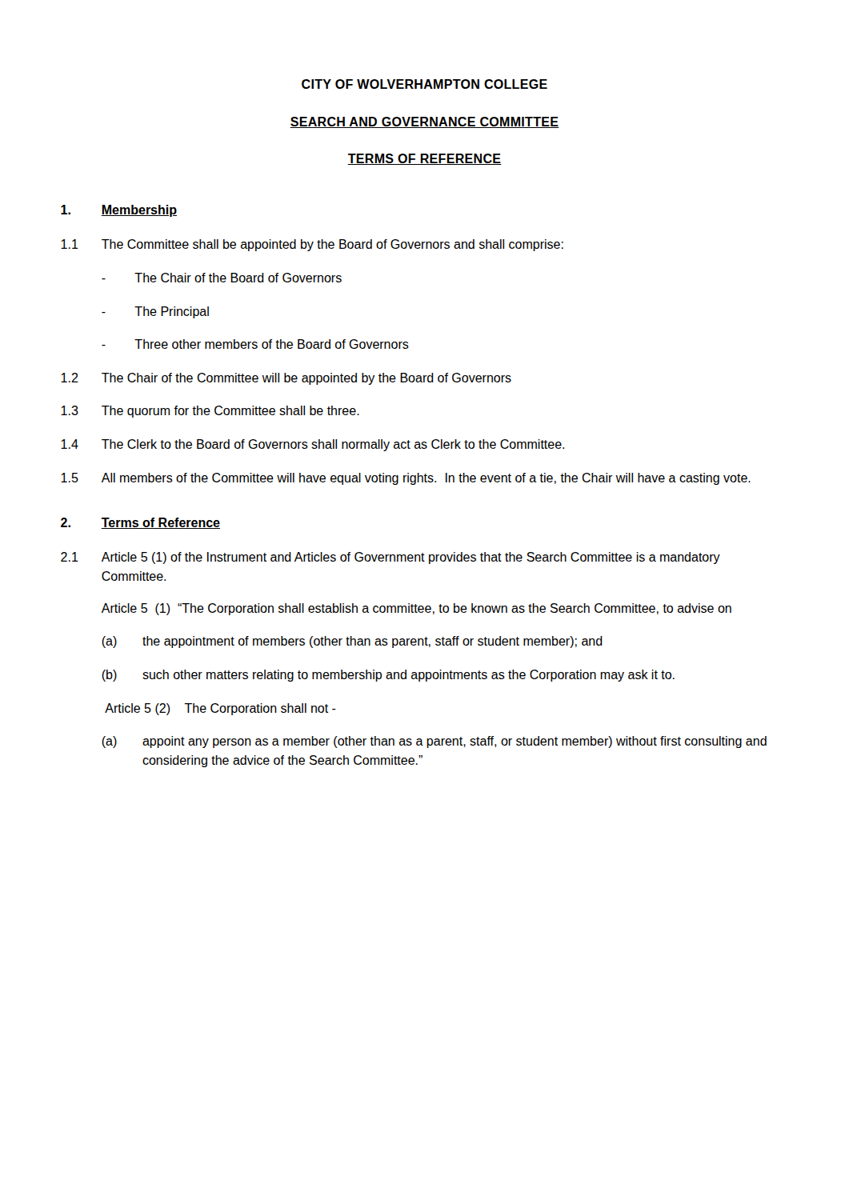CITY OF WOLVERHAMPTON COLLEGE
SEARCH AND GOVERNANCE COMMITTEE
TERMS OF REFERENCE
1.
Membership
1.1
The Committee shall be appointed by the Board of Governors and shall comprise:
-The Chair of the Board of Governors
-The Principal
-Three other members of the Board of Governors
1.2 The Chair of the Committee will be appointed by the Board of Governors
1.3
The quorum for the Committee shall be three.
1.4
The Clerk to the Board of Governors shall normally act as Clerk to the Committee.
1.5
All members of the Committee will have equal voting rights. In the event of a tie, the Chair will have a casting vote.
2.
Terms of Reference
2.1
Article 5 (1) of the Instrument and Articles of Government provides that the Search Committee is a mandatory Committee.
Article 5 (1) “The Corporation shall establish a committee, to be known as the Search Committee, to advise on
(a)
the appointment of members (other than as parent, staff or student member); and
(b)
such other matters relating to membership and appointments as the Corporation may ask it to.
Article 5 (2) The Corporation shall not -
(a)
appoint any person as a member (other than as a parent, staff, or student member) without first consulting and considering the advice of the Search Committee.”